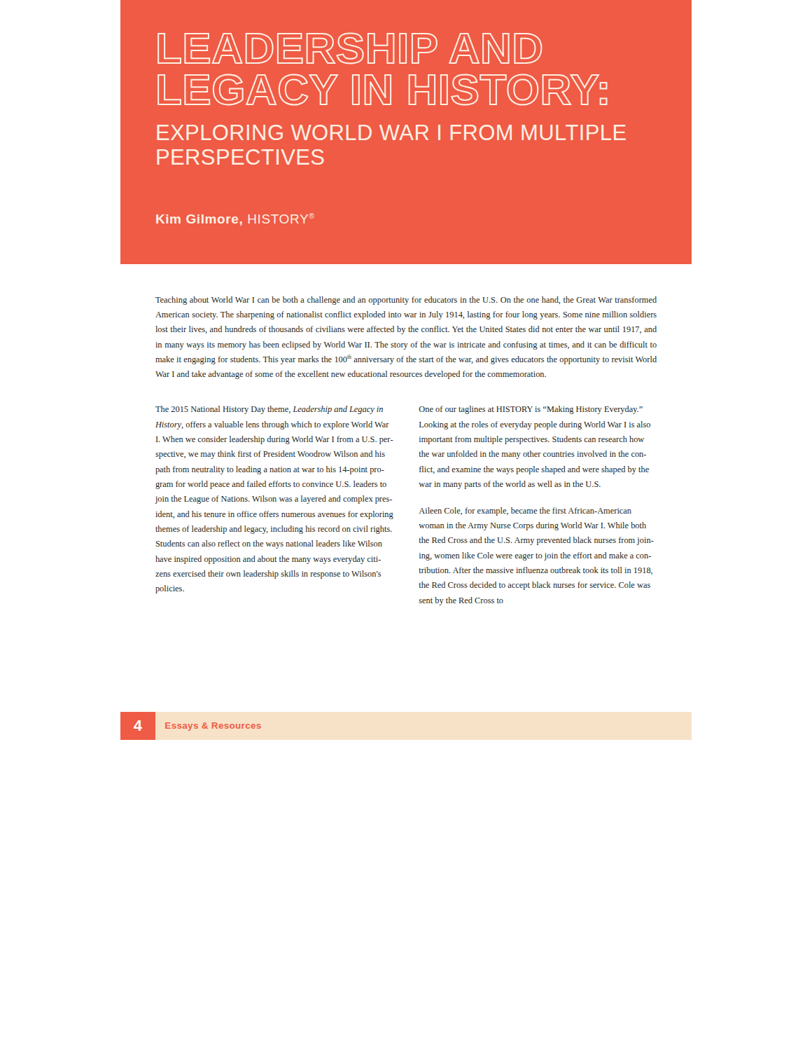Leadership and
Legacy in History:
Exploring World War I from Multiple Perspectives
Kim Gilmore, HISTORY®
Teaching about World War I can be both a challenge and an opportunity for educators in the U.S. On the one hand, the Great War transformed American society. The sharpening of nationalist conflict exploded into war in July 1914, lasting for four long years. Some nine million soldiers lost their lives, and hundreds of thousands of civilians were affected by the conflict. Yet the United States did not enter the war until 1917, and in many ways its memory has been eclipsed by World War II. The story of the war is intricate and confusing at times, and it can be difficult to make it engaging for students. This year marks the 100th anniversary of the start of the war, and gives educators the opportunity to revisit World War I and take advantage of some of the excellent new educational resources developed for the commemoration.
The 2015 National History Day theme, Leadership and Legacy in History, offers a valuable lens through which to explore World War I. When we consider leadership during World War I from a U.S. perspective, we may think first of President Woodrow Wilson and his path from neutrality to leading a nation at war to his 14-point program for world peace and failed efforts to convince U.S. leaders to join the League of Nations. Wilson was a layered and complex president, and his tenure in office offers numerous avenues for exploring themes of leadership and legacy, including his record on civil rights. Students can also reflect on the ways national leaders like Wilson have inspired opposition and about the many ways everyday citizens exercised their own leadership skills in response to Wilson's policies.
One of our taglines at HISTORY is “Making History Everyday.” Looking at the roles of everyday people during World War I is also important from multiple perspectives. Students can research how the war unfolded in the many other countries involved in the conflict, and examine the ways people shaped and were shaped by the war in many parts of the world as well as in the U.S.
Aileen Cole, for example, became the first African-American woman in the Army Nurse Corps during World War I. While both the Red Cross and the U.S. Army prevented black nurses from joining, women like Cole were eager to join the effort and make a contribution. After the massive influenza outbreak took its toll in 1918, the Red Cross decided to accept black nurses for service. Cole was sent by the Red Cross to
4
Essays & Resources